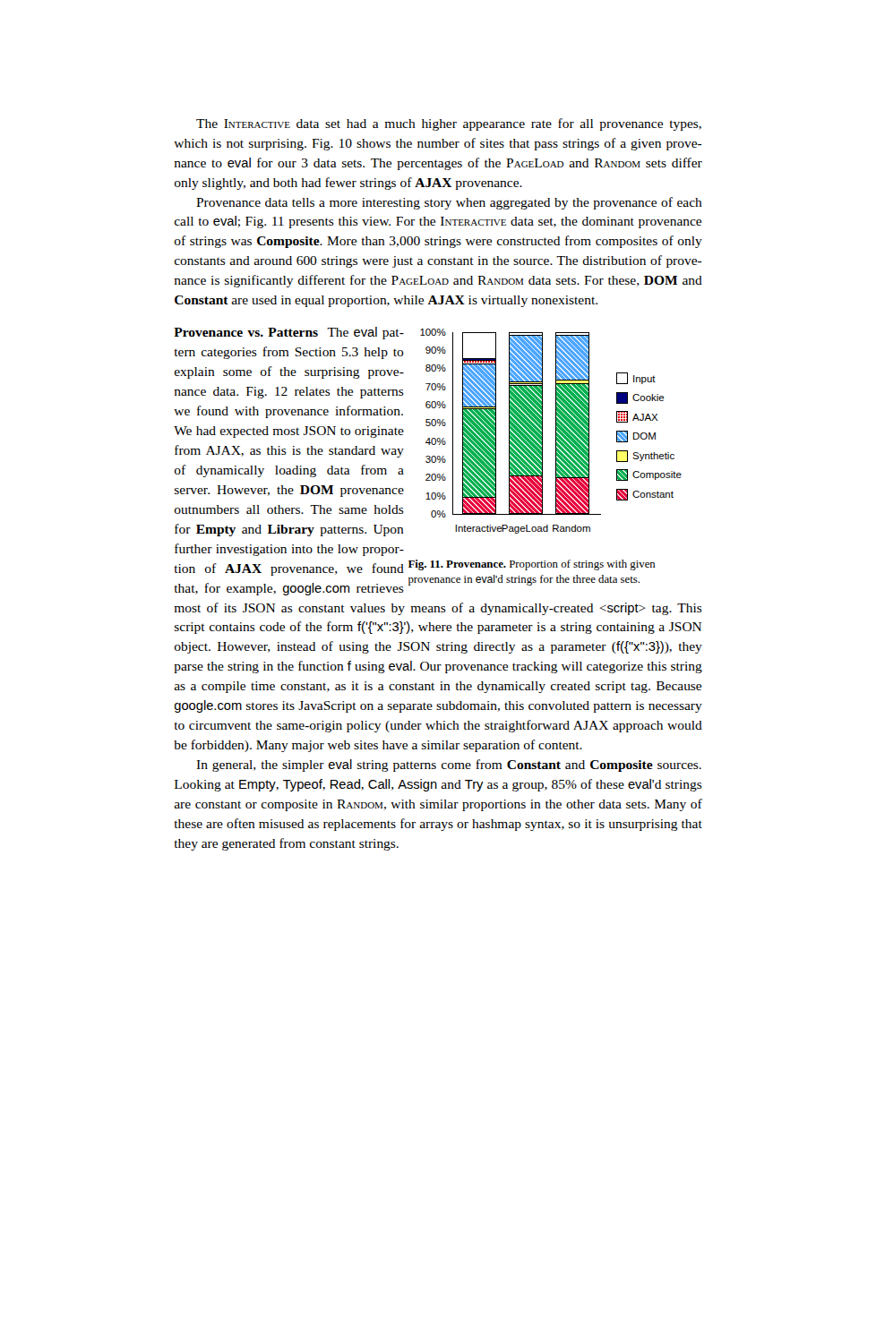The Interactive data set had a much higher appearance rate for all provenance types, which is not surprising. Fig. 10 shows the number of sites that pass strings of a given provenance to eval for our 3 data sets. The percentages of the PageLoad and Random sets differ only slightly, and both had fewer strings of AJAX provenance.
Provenance data tells a more interesting story when aggregated by the provenance of each call to eval; Fig. 11 presents this view. For the Interactive data set, the dominant provenance of strings was Composite. More than 3,000 strings were constructed from composites of only constants and around 600 strings were just a constant in the source. The distribution of provenance is significantly different for the PageLoad and Random data sets. For these, DOM and Constant are used in equal proportion, while AJAX is virtually nonexistent.
100%
90%
80%
70%
60%
50%
40%
30%
20%
10%
0%
Input
Cookie
AJAX
DOM
Synthetic
Composite
Constant
Interactive PageLoad Random
Fig. 11. Provenance. Proportion of strings with given provenance in eval'd strings for the three data sets.
Provenance vs. Patterns The eval pattern categories from Section 5.3 help to explain some of the surprising provenance data. Fig. 12 relates the patterns we found with provenance information. We had expected most JSON to originate from AJAX, as this is the standard way of dynamically loading data from a server. However, the DOM provenance outnumbers all others. The same holds for Empty and Library patterns. Upon further investigation into the low proportion of AJAX provenance, we found that, for example, google.com retrieves most of its JSON as constant values by means of a dynamically-created <script> tag. This script contains code of the form f('{"x":3}'), where the parameter is a string containing a JSON object. However, instead of using the JSON string directly as a parameter (f({"x":3})), they parse the string in the function f using eval. Our provenance tracking will categorize this string as a compile time constant, as it is a constant in the dynamically created script tag. Because google.com stores its JavaScript on a separate subdomain, this convoluted pattern is necessary to circumvent the same-origin policy (under which the straightforward AJAX approach would be forbidden). Many major web sites have a similar separation of content.
In general, the simpler eval string patterns come from Constant and Composite sources. Looking at Empty, Typeof, Read, Call, Assign and Try as a group, 85% of these eval'd strings are constant or composite in Random, with similar proportions in the other data sets. Many of these are often misused as replacements for arrays or hashmap syntax, so it is unsurprising that they are generated from constant strings.